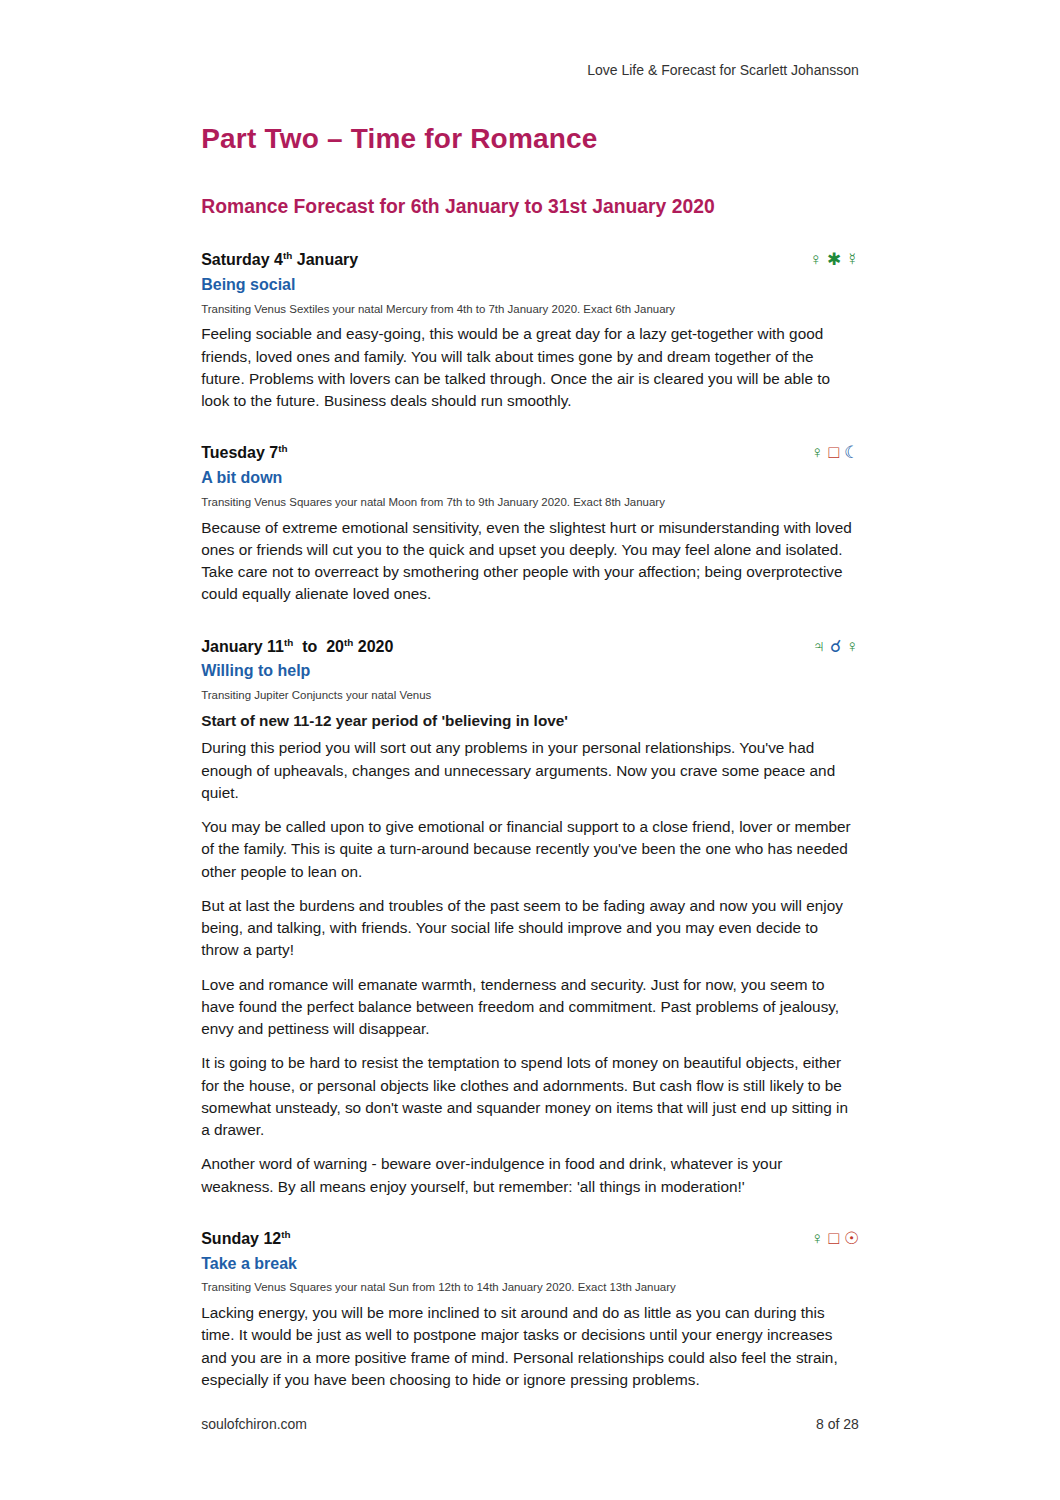Love Life & Forecast for Scarlett Johansson
Part Two – Time for Romance
Romance Forecast for 6th January to 31st January 2020
Saturday 4th January
Being social
♀ ✱ ☿
Transiting Venus Sextiles your natal Mercury from 4th to 7th January 2020. Exact 6th January
Feeling sociable and easy-going, this would be a great day for a lazy get-together with good friends, loved ones and family. You will talk about times gone by and dream together of the future. Problems with lovers can be talked through. Once the air is cleared you will be able to look to the future. Business deals should run smoothly.
Tuesday 7th
A bit down
♀ □ ☾
Transiting Venus Squares your natal Moon from 7th to 9th January 2020. Exact 8th January
Because of extreme emotional sensitivity, even the slightest hurt or misunderstanding with loved ones or friends will cut you to the quick and upset you deeply. You may feel alone and isolated. Take care not to overreact by smothering other people with your affection; being overprotective could equally alienate loved ones.
January 11th to 20th 2020
Willing to help
♃ ☌ ♀
Transiting Jupiter Conjuncts your natal Venus
Start of new 11-12 year period of 'believing in love'
During this period you will sort out any problems in your personal relationships. You've had enough of upheavals, changes and unnecessary arguments. Now you crave some peace and quiet.
You may be called upon to give emotional or financial support to a close friend, lover or member of the family. This is quite a turn-around because recently you've been the one who has needed other people to lean on.
But at last the burdens and troubles of the past seem to be fading away and now you will enjoy being, and talking, with friends. Your social life should improve and you may even decide to throw a party!
Love and romance will emanate warmth, tenderness and security. Just for now, you seem to have found the perfect balance between freedom and commitment. Past problems of jealousy, envy and pettiness will disappear.
It is going to be hard to resist the temptation to spend lots of money on beautiful objects, either for the house, or personal objects like clothes and adornments. But cash flow is still likely to be somewhat unsteady, so don't waste and squander money on items that will just end up sitting in a drawer.
Another word of warning - beware over-indulgence in food and drink, whatever is your weakness. By all means enjoy yourself, but remember: 'all things in moderation!'
Sunday 12th
Take a break
♀ □ ☉
Transiting Venus Squares your natal Sun from 12th to 14th January 2020. Exact 13th January
Lacking energy, you will be more inclined to sit around and do as little as you can during this time. It would be just as well to postpone major tasks or decisions until your energy increases and you are in a more positive frame of mind. Personal relationships could also feel the strain, especially if you have been choosing to hide or ignore pressing problems.
soulofchiron.com 8 of 28